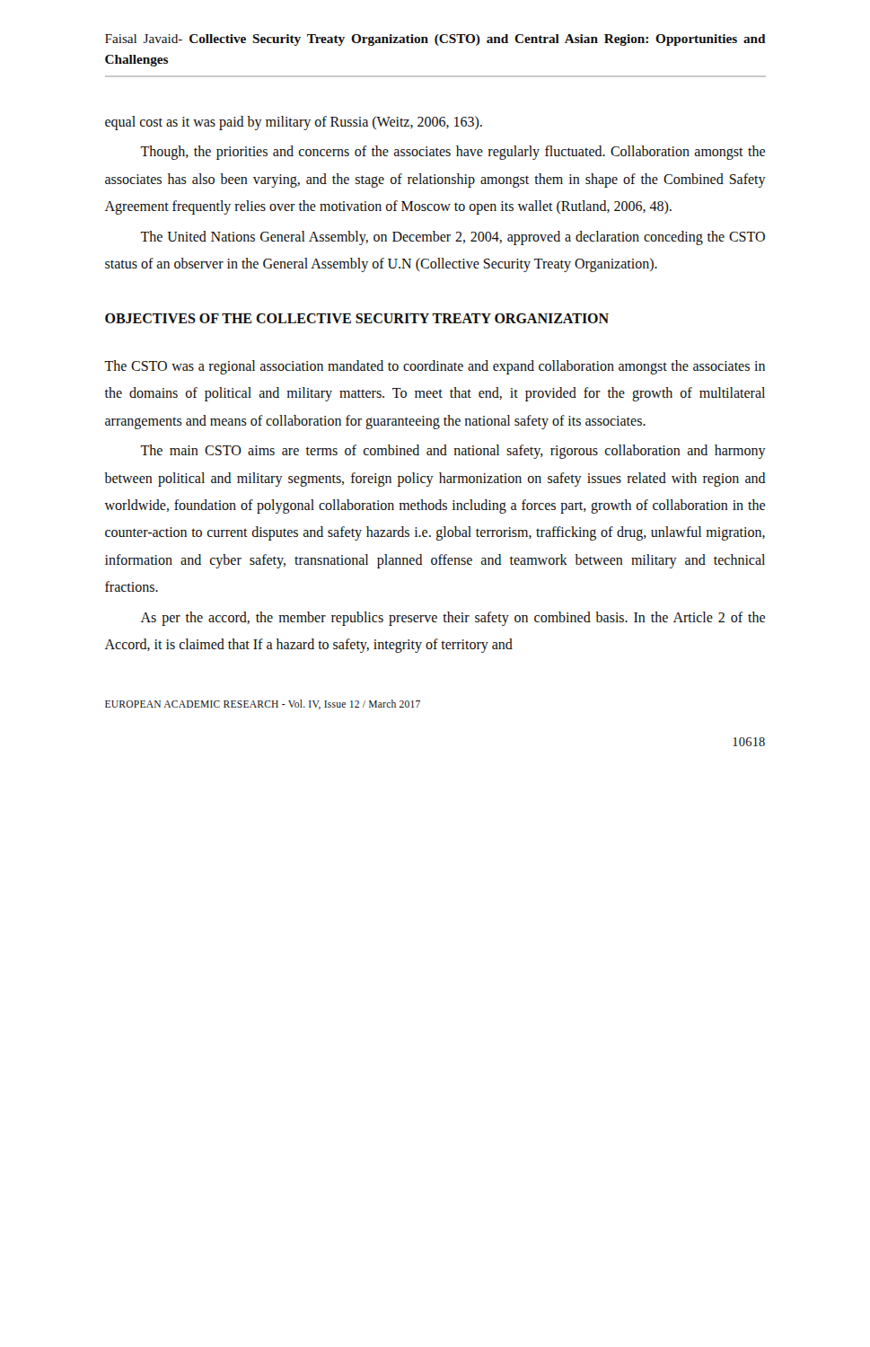Faisal Javaid- Collective Security Treaty Organization (CSTO) and Central Asian Region: Opportunities and Challenges
equal cost as it was paid by military of Russia (Weitz, 2006, 163).
Though, the priorities and concerns of the associates have regularly fluctuated. Collaboration amongst the associates has also been varying, and the stage of relationship amongst them in shape of the Combined Safety Agreement frequently relies over the motivation of Moscow to open its wallet (Rutland, 2006, 48).
The United Nations General Assembly, on December 2, 2004, approved a declaration conceding the CSTO status of an observer in the General Assembly of U.N (Collective Security Treaty Organization).
Objectives of the Collective Security Treaty Organization
The CSTO was a regional association mandated to coordinate and expand collaboration amongst the associates in the domains of political and military matters. To meet that end, it provided for the growth of multilateral arrangements and means of collaboration for guaranteeing the national safety of its associates.
The main CSTO aims are terms of combined and national safety, rigorous collaboration and harmony between political and military segments, foreign policy harmonization on safety issues related with region and worldwide, foundation of polygonal collaboration methods including a forces part, growth of collaboration in the counter-action to current disputes and safety hazards i.e. global terrorism, trafficking of drug, unlawful migration, information and cyber safety, transnational planned offense and teamwork between military and technical fractions.
As per the accord, the member republics preserve their safety on combined basis. In the Article 2 of the Accord, it is claimed that If a hazard to safety, integrity of territory and
EUROPEAN ACADEMIC RESEARCH - Vol. IV, Issue 12 / March 2017
10618